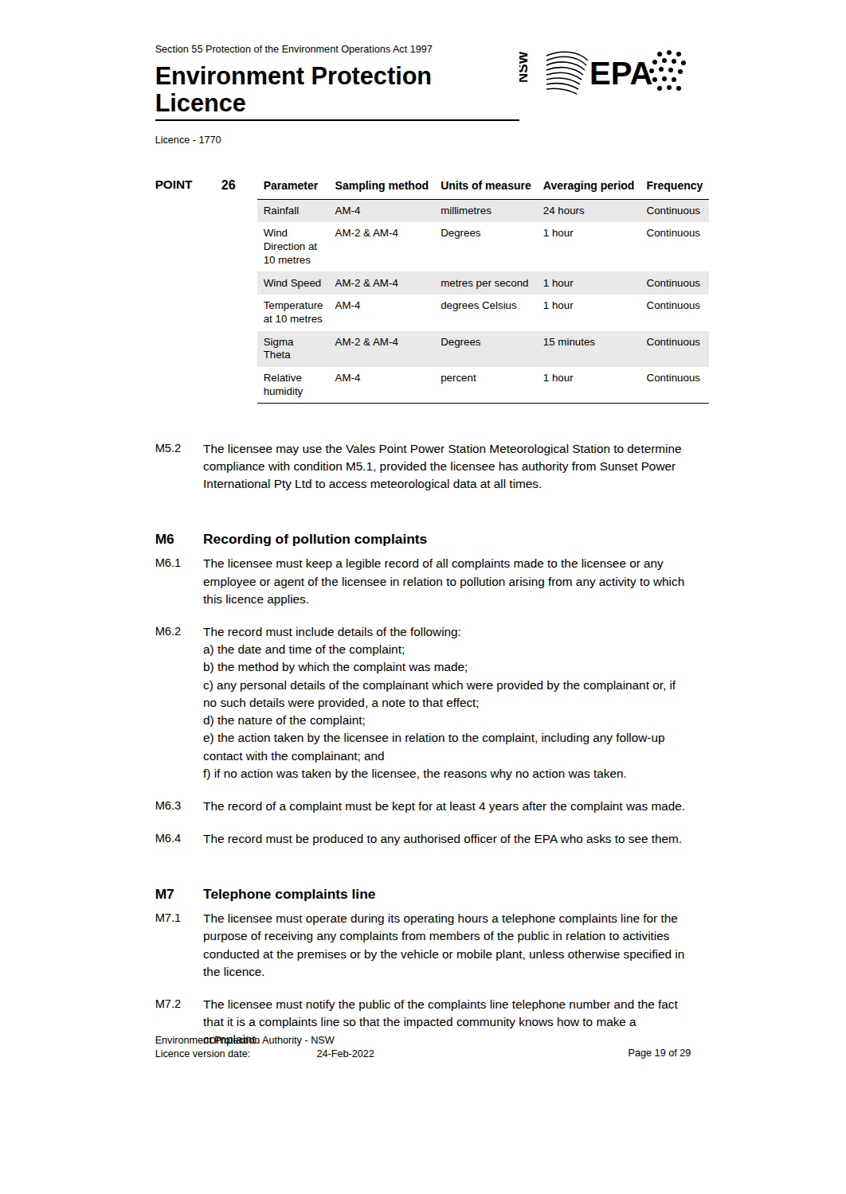Section 55 Protection of the Environment Operations Act 1997
Environment Protection Licence
NSW EPA
Licence - 1770
POINT
26
| Parameter | Sampling method | Units of measure | Averaging period | Frequency |
| --- | --- | --- | --- | --- |
| Rainfall | AM-4 | millimetres | 24 hours | Continuous |
| Wind Direction at 10 metres | AM-2 & AM-4 | Degrees | 1 hour | Continuous |
| Wind Speed | AM-2 & AM-4 | metres per second | 1 hour | Continuous |
| Temperature at 10 metres | AM-4 | degrees Celsius | 1 hour | Continuous |
| Sigma Theta | AM-2 & AM-4 | Degrees | 15 minutes | Continuous |
| Relative humidity | AM-4 | percent | 1 hour | Continuous |
M5.2
The licensee may use the Vales Point Power Station Meteorological Station to determine compliance with condition M5.1, provided the licensee has authority from Sunset Power International Pty Ltd to access meteorological data at all times.
M6
Recording of pollution complaints
M6.1
The licensee must keep a legible record of all complaints made to the licensee or any employee or agent of the licensee in relation to pollution arising from any activity to which this licence applies.
M6.2
The record must include details of the following:
a) the date and time of the complaint;
b) the method by which the complaint was made;
c) any personal details of the complainant which were provided by the complainant or, if no such details were provided, a note to that effect;
d) the nature of the complaint;
e) the action taken by the licensee in relation to the complaint, including any follow-up contact with the complainant; and
f) if no action was taken by the licensee, the reasons why no action was taken.
M6.3
The record of a complaint must be kept for at least 4 years after the complaint was made.
M6.4
The record must be produced to any authorised officer of the EPA who asks to see them.
M7
Telephone complaints line
M7.1
The licensee must operate during its operating hours a telephone complaints line for the purpose of receiving any complaints from members of the public in relation to activities conducted at the premises or by the vehicle or mobile plant, unless otherwise specified in the licence.
M7.2
The licensee must notify the public of the complaints line telephone number and the fact that it is a complaints line so that the impacted community knows how to make a complaint.
Environment Protection Authority - NSW
Licence version date: 24-Feb-2022
Page 19 of 29